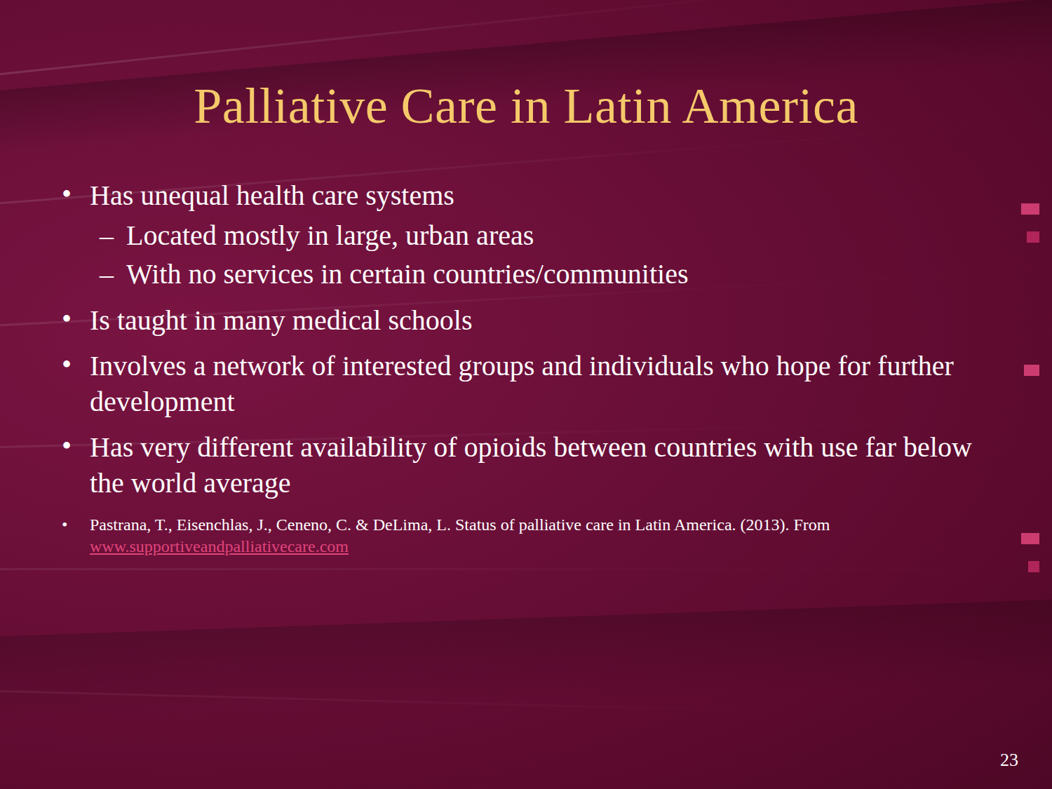Palliative Care in Latin America
Has unequal health care systems
Located mostly in large, urban areas
With no services in certain countries/communities
Is taught in many medical schools
Involves a network of interested groups and individuals who hope for further development
Has very different availability of opioids between countries with use far below the world average
Pastrana, T., Eisenchlas, J., Ceneno, C. & DeLima, L. Status of palliative care in Latin America. (2013). From www.supportiveandpalliativecare.com
23